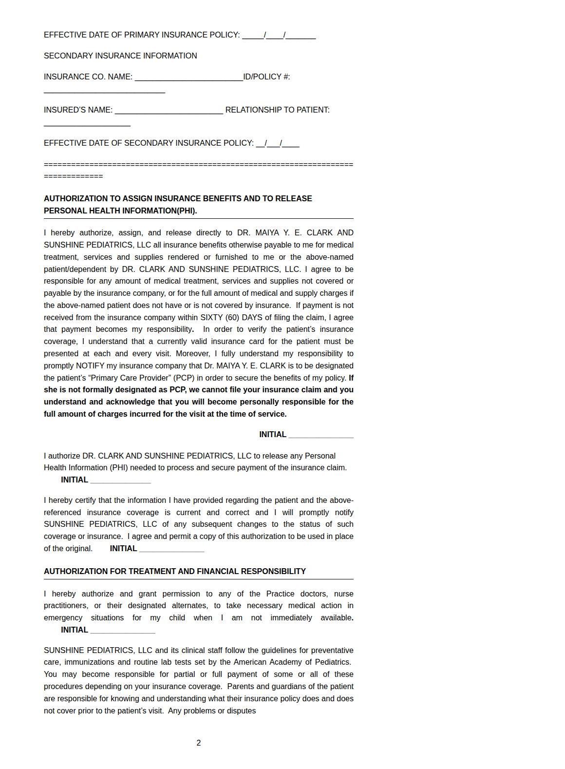EFFECTIVE DATE OF PRIMARY INSURANCE POLICY: _____/____/_______
SECONDARY INSURANCE INFORMATION
INSURANCE CO. NAME: _________________________ID/POLICY #: ____________________________
INSURED’S NAME: _________________________ RELATIONSHIP TO PATIENT: ____________________
EFFECTIVE DATE OF SECONDARY INSURANCE POLICY: __/___/____
=================================================================================
AUTHORIZATION TO ASSIGN INSURANCE BENEFITS AND TO RELEASE PERSONAL HEALTH INFORMATION(PHI).
I hereby authorize, assign, and release directly to DR. MAIYA Y. E. CLARK AND SUNSHINE PEDIATRICS, LLC all insurance benefits otherwise payable to me for medical treatment, services and supplies rendered or furnished to me or the above-named patient/dependent by DR. CLARK AND SUNSHINE PEDIATRICS, LLC. I agree to be responsible for any amount of medical treatment, services and supplies not covered or payable by the insurance company, or for the full amount of medical and supply charges if the above-named patient does not have or is not covered by insurance. If payment is not received from the insurance company within SIXTY (60) DAYS of filing the claim, I agree that payment becomes my responsibility. In order to verify the patient’s insurance coverage, I understand that a currently valid insurance card for the patient must be presented at each and every visit. Moreover, I fully understand my responsibility to promptly NOTIFY my insurance company that Dr. MAIYA Y. E. CLARK is to be designated the patient’s “Primary Care Provider” (PCP) in order to secure the benefits of my policy. If she is not formally designated as PCP, we cannot file your insurance claim and you understand and acknowledge that you will become personally responsible for the full amount of charges incurred for the visit at the time of service.
INITIAL _______________
I authorize DR. CLARK AND SUNSHINE PEDIATRICS, LLC to release any Personal Health Information (PHI) needed to process and secure payment of the insurance claim.INITIAL ______________
I hereby certify that the information I have provided regarding the patient and the above-referenced insurance coverage is current and correct and I will promptly notify SUNSHINE PEDIATRICS, LLC of any subsequent changes to the status of such coverage or insurance. I agree and permit a copy of this authorization to be used in place of the original.INITIAL _______________
AUTHORIZATION FOR TREATMENT AND FINANCIAL RESPONSIBILITY
I hereby authorize and grant permission to any of the Practice doctors, nurse practitioners, or their designated alternates, to take necessary medical action in emergency situations for my child when I am not immediately available. INITIAL _______________
SUNSHINE PEDIATRICS, LLC and its clinical staff follow the guidelines for preventative care, immunizations and routine lab tests set by the American Academy of Pediatrics. You may become responsible for partial or full payment of some or all of these procedures depending on your insurance coverage. Parents and guardians of the patient are responsible for knowing and understanding what their insurance policy does and does not cover prior to the patient’s visit. Any problems or disputes
2